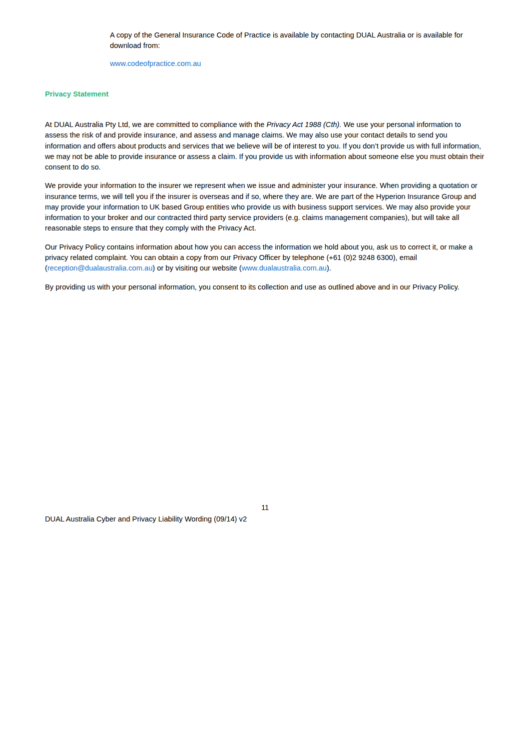A copy of the General Insurance Code of Practice is available by contacting DUAL Australia or is available for download from:
www.codeofpractice.com.au
Privacy Statement
At DUAL Australia Pty Ltd, we are committed to compliance with the Privacy Act 1988 (Cth). We use your personal information to assess the risk of and provide insurance, and assess and manage claims. We may also use your contact details to send you information and offers about products and services that we believe will be of interest to you. If you don’t provide us with full information, we may not be able to provide insurance or assess a claim. If you provide us with information about someone else you must obtain their consent to do so.
We provide your information to the insurer we represent when we issue and administer your insurance. When providing a quotation or insurance terms, we will tell you if the insurer is overseas and if so, where they are. We are part of the Hyperion Insurance Group and may provide your information to UK based Group entities who provide us with business support services. We may also provide your information to your broker and our contracted third party service providers (e.g. claims management companies), but will take all reasonable steps to ensure that they comply with the Privacy Act.
Our Privacy Policy contains information about how you can access the information we hold about you, ask us to correct it, or make a privacy related complaint. You can obtain a copy from our Privacy Officer by telephone (+61 (0)2 9248 6300), email (reception@dualaustralia.com.au) or by visiting our website (www.dualaustralia.com.au).
By providing us with your personal information, you consent to its collection and use as outlined above and in our Privacy Policy.
11
DUAL Australia Cyber and Privacy Liability Wording (09/14) v2